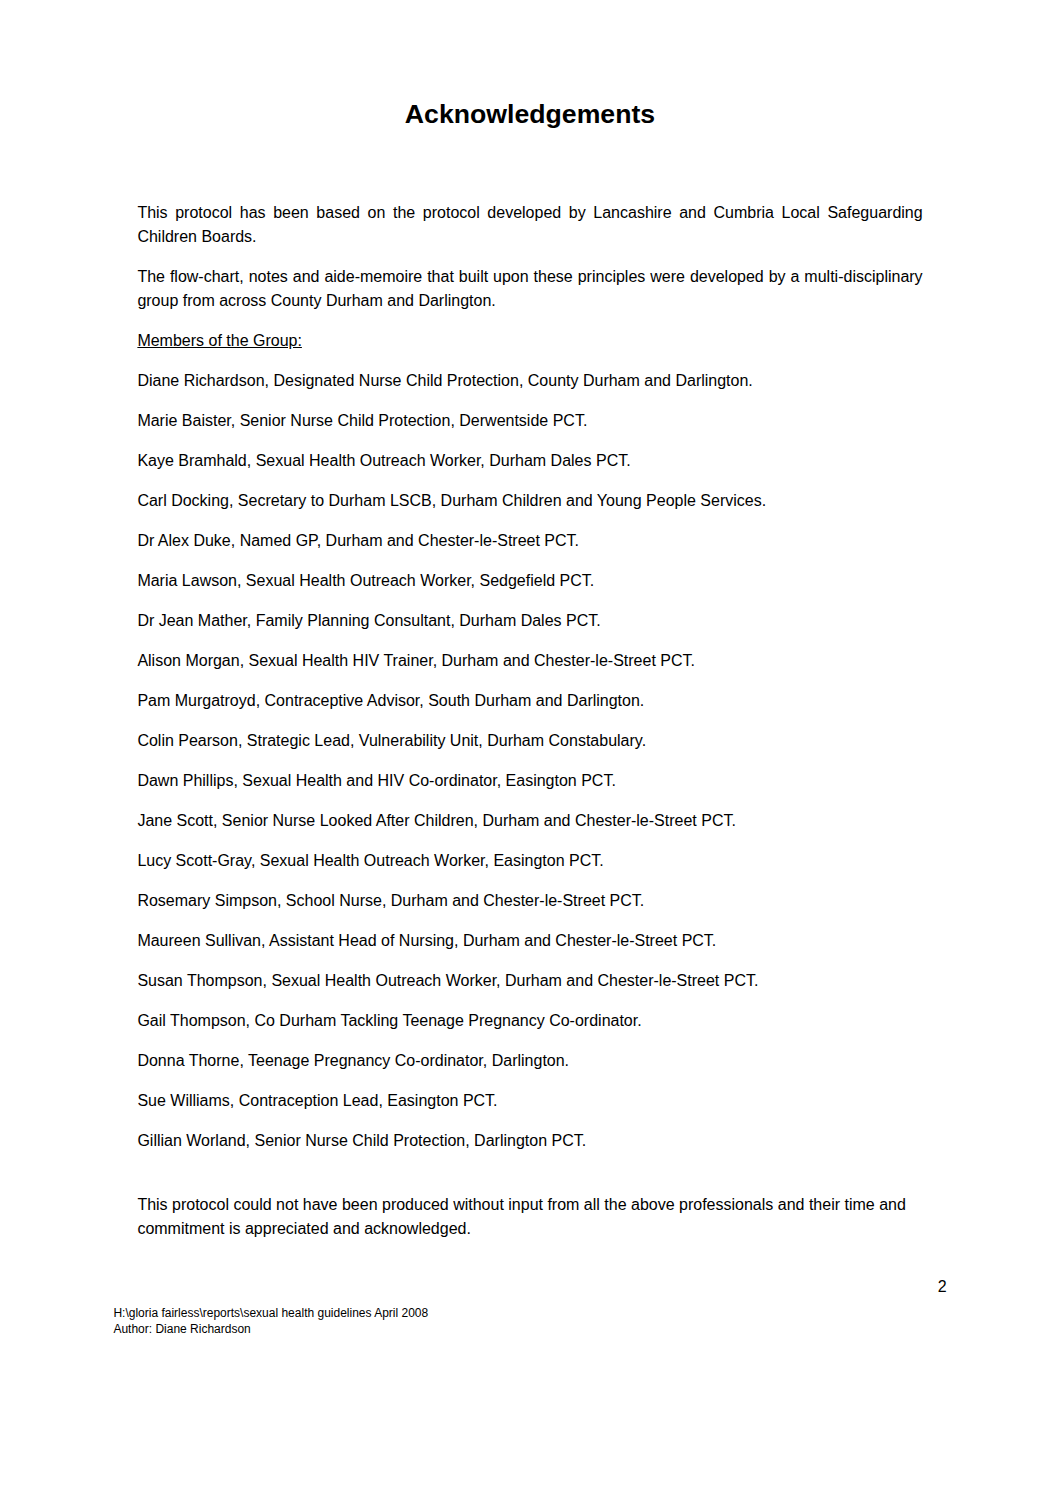Acknowledgements
This protocol has been based on the protocol developed by Lancashire and Cumbria Local Safeguarding Children Boards.
The flow-chart, notes and aide-memoire that built upon these principles were developed by a multi-disciplinary group from across County Durham and Darlington.
Members of the Group:
Diane Richardson, Designated Nurse Child Protection, County Durham and Darlington.
Marie Baister, Senior Nurse Child Protection, Derwentside PCT.
Kaye Bramhald, Sexual Health Outreach Worker, Durham Dales PCT.
Carl Docking, Secretary to Durham LSCB, Durham Children and Young People Services.
Dr Alex Duke, Named GP, Durham and Chester-le-Street PCT.
Maria Lawson, Sexual Health Outreach Worker, Sedgefield PCT.
Dr Jean Mather, Family Planning Consultant, Durham Dales PCT.
Alison Morgan, Sexual Health HIV Trainer, Durham and Chester-le-Street PCT.
Pam Murgatroyd, Contraceptive Advisor, South Durham and Darlington.
Colin Pearson, Strategic Lead, Vulnerability Unit, Durham Constabulary.
Dawn Phillips, Sexual Health and HIV Co-ordinator, Easington PCT.
Jane Scott, Senior Nurse Looked After Children, Durham and Chester-le-Street PCT.
Lucy Scott-Gray, Sexual Health Outreach Worker, Easington PCT.
Rosemary Simpson, School Nurse, Durham and Chester-le-Street PCT.
Maureen Sullivan, Assistant Head of Nursing, Durham and Chester-le-Street PCT.
Susan Thompson, Sexual Health Outreach Worker, Durham and Chester-le-Street PCT.
Gail Thompson, Co Durham Tackling Teenage Pregnancy Co-ordinator.
Donna Thorne, Teenage Pregnancy Co-ordinator, Darlington.
Sue Williams, Contraception Lead, Easington PCT.
Gillian Worland, Senior Nurse Child Protection, Darlington PCT.
This protocol could not have been produced without input from all the above professionals and their time and commitment is appreciated and acknowledged.
2
H:\gloria fairless\reports\sexual health guidelines April 2008
Author: Diane Richardson